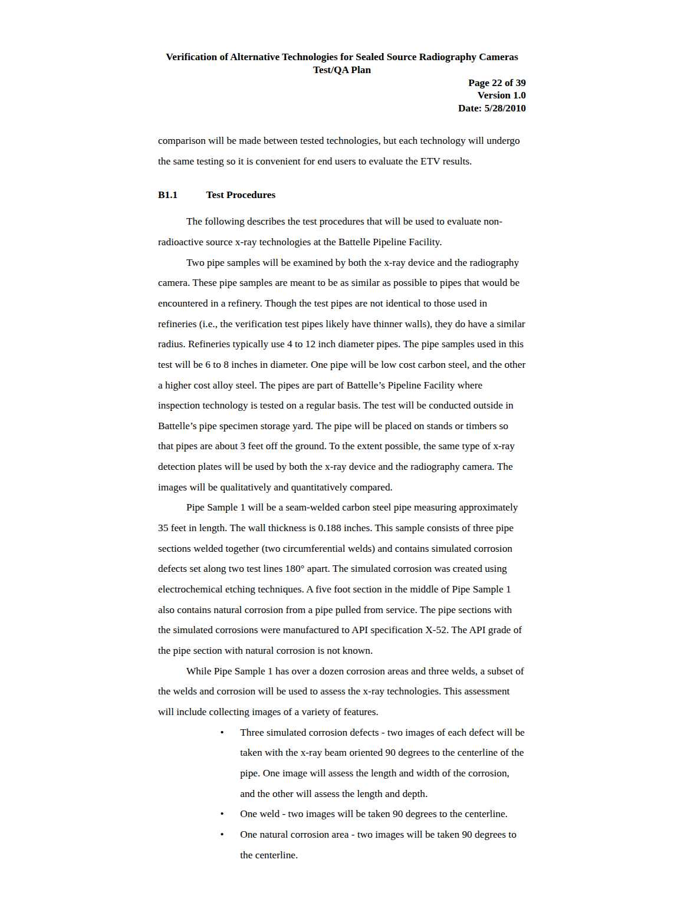Verification of Alternative Technologies for Sealed Source Radiography Cameras Test/QA Plan Page 22 of 39 Version 1.0 Date: 5/28/2010
comparison will be made between tested technologies, but each technology will undergo the same testing so it is convenient for end users to evaluate the ETV results.
B1.1 Test Procedures
The following describes the test procedures that will be used to evaluate non-radioactive source x-ray technologies at the Battelle Pipeline Facility.
Two pipe samples will be examined by both the x-ray device and the radiography camera. These pipe samples are meant to be as similar as possible to pipes that would be encountered in a refinery. Though the test pipes are not identical to those used in refineries (i.e., the verification test pipes likely have thinner walls), they do have a similar radius. Refineries typically use 4 to 12 inch diameter pipes. The pipe samples used in this test will be 6 to 8 inches in diameter. One pipe will be low cost carbon steel, and the other a higher cost alloy steel. The pipes are part of Battelle’s Pipeline Facility where inspection technology is tested on a regular basis. The test will be conducted outside in Battelle’s pipe specimen storage yard. The pipe will be placed on stands or timbers so that pipes are about 3 feet off the ground. To the extent possible, the same type of x-ray detection plates will be used by both the x-ray device and the radiography camera. The images will be qualitatively and quantitatively compared.
Pipe Sample 1 will be a seam-welded carbon steel pipe measuring approximately 35 feet in length. The wall thickness is 0.188 inches. This sample consists of three pipe sections welded together (two circumferential welds) and contains simulated corrosion defects set along two test lines 180° apart. The simulated corrosion was created using electrochemical etching techniques. A five foot section in the middle of Pipe Sample 1 also contains natural corrosion from a pipe pulled from service. The pipe sections with the simulated corrosions were manufactured to API specification X-52. The API grade of the pipe section with natural corrosion is not known.
While Pipe Sample 1 has over a dozen corrosion areas and three welds, a subset of the welds and corrosion will be used to assess the x-ray technologies. This assessment will include collecting images of a variety of features.
Three simulated corrosion defects - two images of each defect will be taken with the x-ray beam oriented 90 degrees to the centerline of the pipe. One image will assess the length and width of the corrosion, and the other will assess the length and depth.
One weld - two images will be taken 90 degrees to the centerline.
One natural corrosion area - two images will be taken 90 degrees to the centerline.